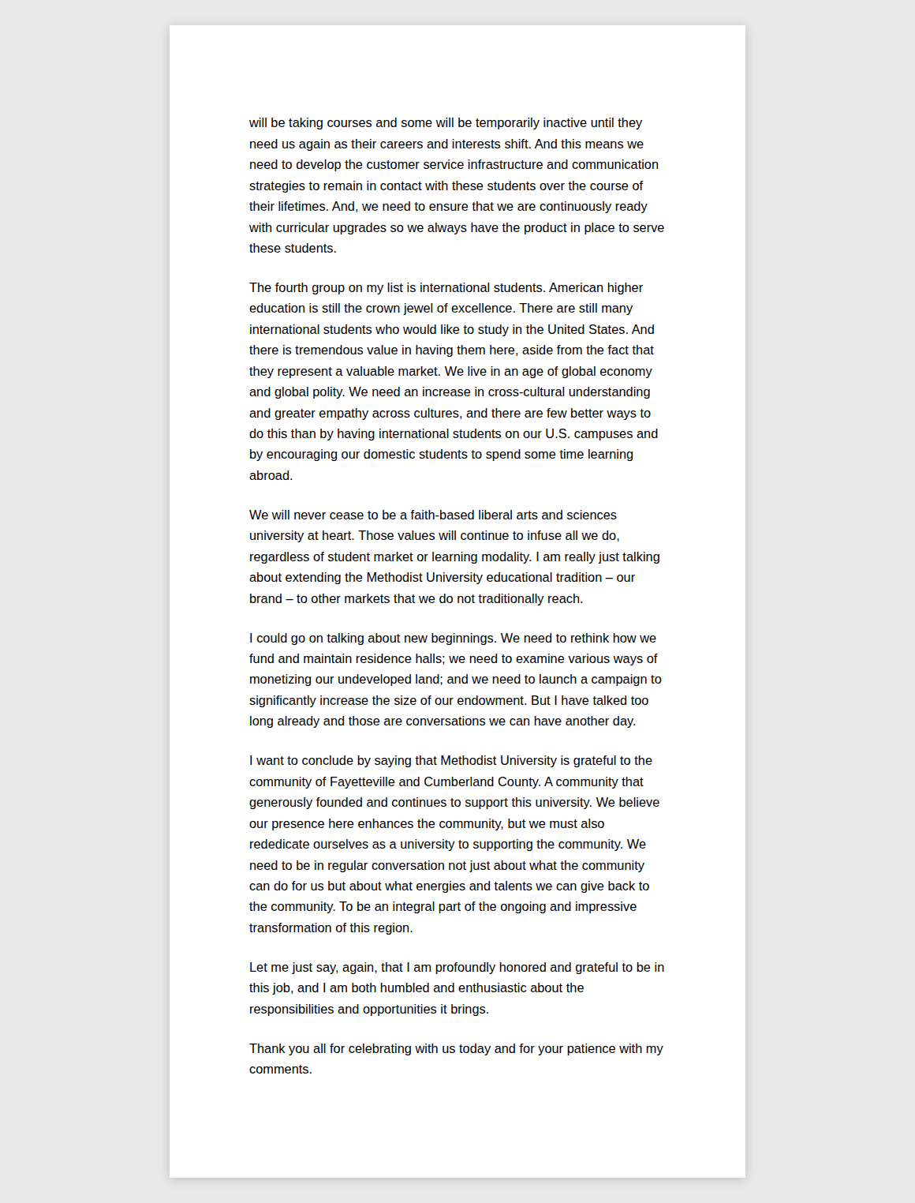will be taking courses and some will be temporarily inactive until they need us again as their careers and interests shift. And this means we need to develop the customer service infrastructure and communication strategies to remain in contact with these students over the course of their lifetimes. And, we need to ensure that we are continuously ready with curricular upgrades so we always have the product in place to serve these students.
The fourth group on my list is international students. American higher education is still the crown jewel of excellence. There are still many international students who would like to study in the United States. And there is tremendous value in having them here, aside from the fact that they represent a valuable market. We live in an age of global economy and global polity. We need an increase in cross-cultural understanding and greater empathy across cultures, and there are few better ways to do this than by having international students on our U.S. campuses and by encouraging our domestic students to spend some time learning abroad.
We will never cease to be a faith-based liberal arts and sciences university at heart. Those values will continue to infuse all we do, regardless of student market or learning modality. I am really just talking about extending the Methodist University educational tradition – our brand – to other markets that we do not traditionally reach.
I could go on talking about new beginnings. We need to rethink how we fund and maintain residence halls; we need to examine various ways of monetizing our undeveloped land; and we need to launch a campaign to significantly increase the size of our endowment. But I have talked too long already and those are conversations we can have another day.
I want to conclude by saying that Methodist University is grateful to the community of Fayetteville and Cumberland County. A community that generously founded and continues to support this university. We believe our presence here enhances the community, but we must also rededicate ourselves as a university to supporting the community. We need to be in regular conversation not just about what the community can do for us but about what energies and talents we can give back to the community. To be an integral part of the ongoing and impressive transformation of this region.
Let me just say, again, that I am profoundly honored and grateful to be in this job, and I am both humbled and enthusiastic about the responsibilities and opportunities it brings.
Thank you all for celebrating with us today and for your patience with my comments.